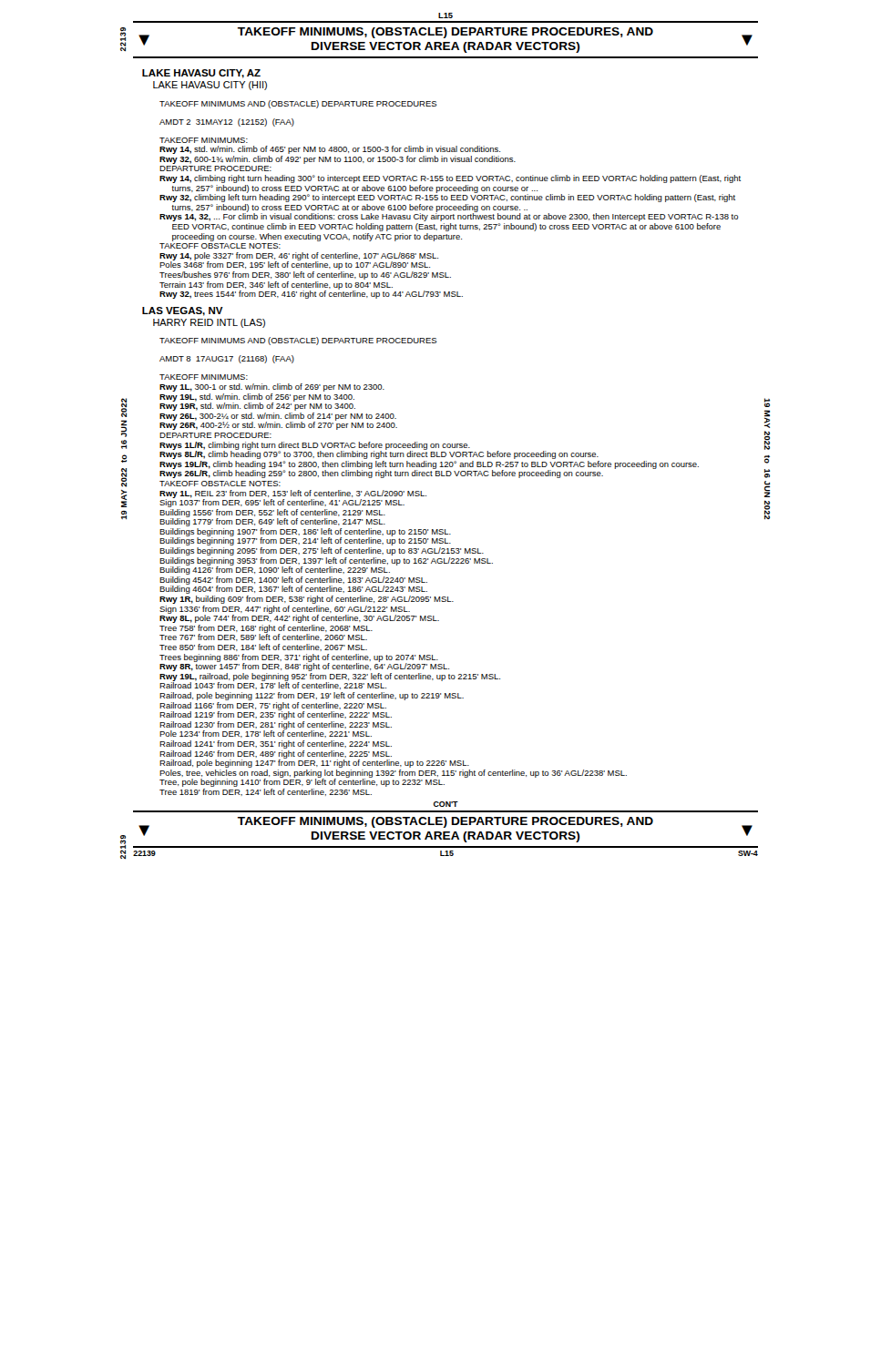L15
▼ ▼
TAKEOFF MINIMUMS, (OBSTACLE) DEPARTURE PROCEDURES, AND
DIVERSE VECTOR AREA (RADAR VECTORS)
22139
22139
19 MAY 2022 to 16 JUN 2022
19 MAY 2022 to 16 JUN 2022
LAKE HAVASU CITY, AZ
LAKE HAVASU CITY (HII)
TAKEOFF MINIMUMS AND (OBSTACLE) DEPARTURE PROCEDURES
AMDT 2 31MAY12 (12152) (FAA)
TAKEOFF MINIMUMS:
Rwy 14, std. w/min. climb of 465' per NM to 4800, or 1500-3 for climb in visual conditions.
Rwy 32, 600-1¾ w/min. climb of 492' per NM to 1100, or 1500-3 for climb in visual conditions.
DEPARTURE PROCEDURE:
Rwy 14, climbing right turn heading 300° to intercept EED VORTAC R-155 to EED VORTAC, continue climb in EED VORTAC holding pattern (East, right turns, 257° inbound) to cross EED VORTAC at or above 6100 before proceeding on course or ...
Rwy 32, climbing left turn heading 290° to intercept EED VORTAC R-155 to EED VORTAC, continue climb in EED VORTAC holding pattern (East, right turns, 257° inbound) to cross EED VORTAC at or above 6100 before proceeding on course. ..
Rwys 14, 32, ... For climb in visual conditions: cross Lake Havasu City airport northwest bound at or above 2300, then Intercept EED VORTAC R-138 to EED VORTAC, continue climb in EED VORTAC holding pattern (East, right turns, 257° inbound) to cross EED VORTAC at or above 6100 before proceeding on course. When executing VCOA, notify ATC prior to departure.
TAKEOFF OBSTACLE NOTES:
Rwy 14, pole 3327' from DER, 46' right of centerline, 107' AGL/868' MSL.
Poles 3468' from DER, 195' left of centerline, up to 107' AGL/890' MSL.
Trees/bushes 976' from DER, 380' left of centerline, up to 46' AGL/829' MSL.
Terrain 143' from DER, 346' left of centerline, up to 804' MSL.
Rwy 32, trees 1544' from DER, 416' right of centerline, up to 44' AGL/793' MSL.
LAS VEGAS, NV
HARRY REID INTL (LAS)
TAKEOFF MINIMUMS AND (OBSTACLE) DEPARTURE PROCEDURES
AMDT 8 17AUG17 (21168) (FAA)
TAKEOFF MINIMUMS:
Rwy 1L, 300-1 or std. w/min. climb of 269' per NM to 2300.
Rwy 19L, std. w/min. climb of 256' per NM to 3400.
Rwy 19R, std. w/min. climb of 242' per NM to 3400.
Rwy 26L, 300-2¼ or std. w/min. climb of 214' per NM to 2400.
Rwy 26R, 400-2½ or std. w/min. climb of 270' per NM to 2400.
DEPARTURE PROCEDURE:
Rwys 1L/R, climbing right turn direct BLD VORTAC before proceeding on course.
Rwys 8L/R, climb heading 079° to 3700, then climbing right turn direct BLD VORTAC before proceeding on course.
Rwys 19L/R, climb heading 194° to 2800, then climbing left turn heading 120° and BLD R-257 to BLD VORTAC before proceeding on course.
Rwys 26L/R, climb heading 259° to 2800, then climbing right turn direct BLD VORTAC before proceeding on course.
TAKEOFF OBSTACLE NOTES:
Rwy 1L, REIL 23' from DER, 153' left of centerline, 3' AGL/2090' MSL.
Sign 1037' from DER, 695' left of centerline, 41' AGL/2125' MSL.
Building 1556' from DER, 552' left of centerline, 2129' MSL.
Building 1779' from DER, 649' left of centerline, 2147' MSL.
Buildings beginning 1907' from DER, 186' left of centerline, up to 2150' MSL.
Buildings beginning 1977' from DER, 214' left of centerline, up to 2150' MSL.
Buildings beginning 2095' from DER, 275' left of centerline, up to 83' AGL/2153' MSL.
Buildings beginning 3953' from DER, 1397' left of centerline, up to 162' AGL/2226' MSL.
Building 4126' from DER, 1090' left of centerline, 2229' MSL.
Building 4542' from DER, 1400' left of centerline, 183' AGL/2240' MSL.
Building 4604' from DER, 1367' left of centerline, 186' AGL/2243' MSL.
Rwy 1R, building 609' from DER, 538' right of centerline, 28' AGL/2095' MSL.
Sign 1336' from DER, 447' right of centerline, 60' AGL/2122' MSL.
Rwy 8L, pole 744' from DER, 442' right of centerline, 30' AGL/2057' MSL.
Tree 758' from DER, 168' right of centerline, 2068' MSL.
Tree 767' from DER, 589' left of centerline, 2060' MSL.
Tree 850' from DER, 184' left of centerline, 2067' MSL.
Trees beginning 886' from DER, 371' right of centerline, up to 2074' MSL.
Rwy 8R, tower 1457' from DER, 848' right of centerline, 64' AGL/2097' MSL.
Rwy 19L, railroad, pole beginning 952' from DER, 322' left of centerline, up to 2215' MSL.
Railroad 1043' from DER, 178' left of centerline, 2218' MSL.
Railroad, pole beginning 1122' from DER, 19' left of centerline, up to 2219' MSL.
Railroad 1166' from DER, 75' right of centerline, 2220' MSL.
Railroad 1219' from DER, 235' right of centerline, 2222' MSL.
Railroad 1230' from DER, 281' right of centerline, 2223' MSL.
Pole 1234' from DER, 178' left of centerline, 2221' MSL.
Railroad 1241' from DER, 351' right of centerline, 2224' MSL.
Railroad 1246' from DER, 489' right of centerline, 2225' MSL.
Railroad, pole beginning 1247' from DER, 11' right of centerline, up to 2226' MSL.
Poles, tree, vehicles on road, sign, parking lot beginning 1392' from DER, 115' right of centerline, up to 36' AGL/2238' MSL.
Tree, pole beginning 1410' from DER, 9' left of centerline, up to 2232' MSL.
Tree 1819' from DER, 124' left of centerline, 2236' MSL.
CON'T
▼ ▼
TAKEOFF MINIMUMS, (OBSTACLE) DEPARTURE PROCEDURES, AND
DIVERSE VECTOR AREA (RADAR VECTORS)
22139 L15 SW-4